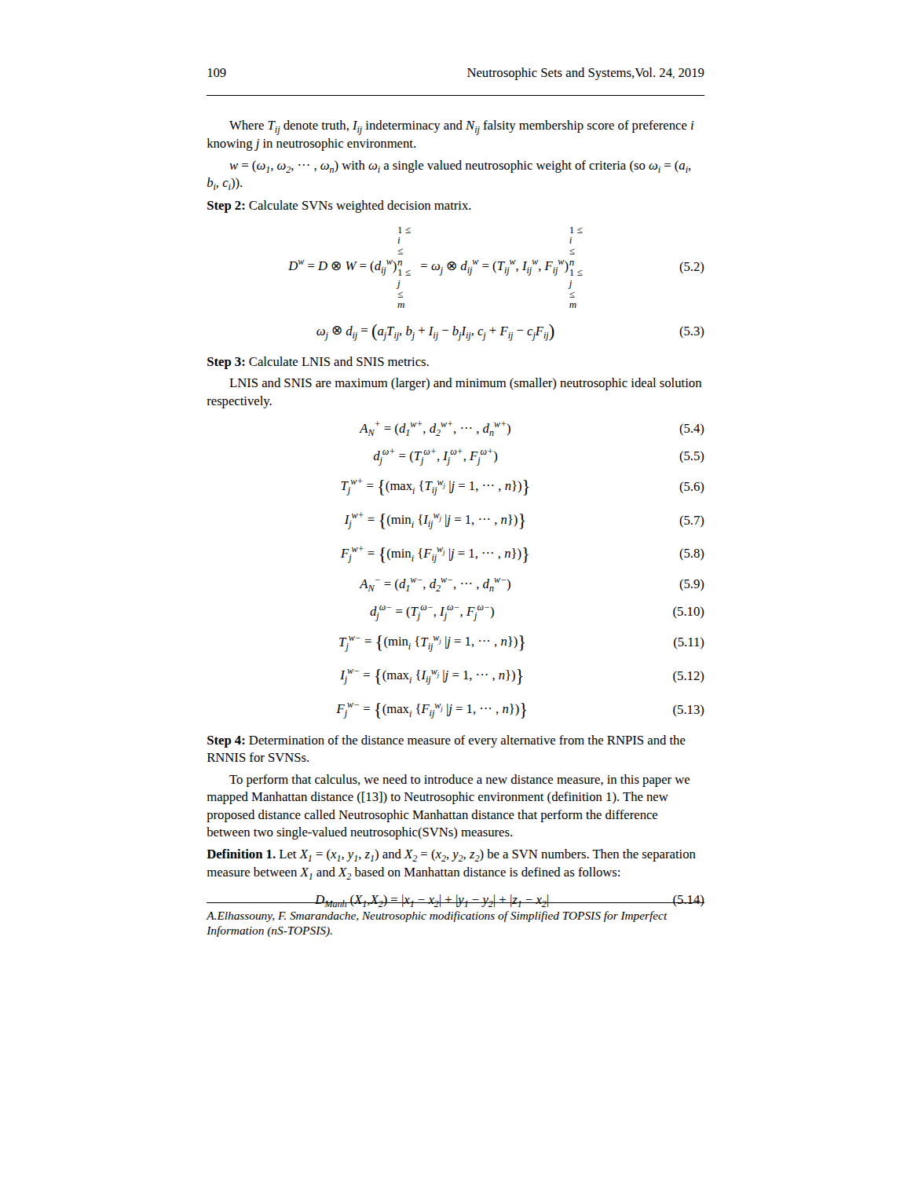109
Neutrosophic Sets and Systems,Vol. 24, 2019
Where Tij denote truth, Iij indeterminacy and Nij falsity membership score of preference i knowing j in neutrosophic environment.
w = (ω1, ω2, ··· , ωn) with ωi a single valued neutrosophic weight of criteria (so ωi = (ai, bi, ci)).
Step 2: Calculate SVNs weighted decision matrix.
Dw = D ⊗ W = (dijw)1 ≤ i ≤ n 1 ≤ j ≤ m = ωj ⊗ dijw = (Tijw, Iijw, Fijw)1 ≤ i ≤ n 1 ≤ j ≤ m
(5.2)
ωj ⊗ dij = (ajTij, bj + Iij − bjIij, cj + Fij − cjFij)
(5.3)
Step 3: Calculate LNIS and SNIS metrics.
LNIS and SNIS are maximum (larger) and minimum (smaller) neutrosophic ideal solution respectively.
AN+ = (d1w+, d2w+, ··· , dnw+)
(5.4)
djω+ = (Tjω+, Ijω+, Fjω+)
(5.5)
Tjw+ = {(maxi {Tijwj |j = 1, ··· , n})}
(5.6)
Ijw+ = {(mini {Iijwj |j = 1, ··· , n})}
(5.7)
Fjw+ = {(mini {Fijwj |j = 1, ··· , n})}
(5.8)
AN− = (d1w−, d2w−, ··· , dnw−)
(5.9)
djω− = (Tjω−, Ijω−, Fjω−)
(5.10)
Tjw− = {(mini {Tijwj |j = 1, ··· , n})}
(5.11)
Ijw− = {(maxi {Iijwj |j = 1, ··· , n})}
(5.12)
Fjw− = {(maxi {Fijwj |j = 1, ··· , n})}
(5.13)
Step 4: Determination of the distance measure of every alternative from the RNPIS and the RNNIS for SVNSs.
To perform that calculus, we need to introduce a new distance measure, in this paper we mapped Manhattan distance ([13]) to Neutrosophic environment (definition 1). The new proposed distance called Neutrosophic Manhattan distance that perform the difference between two single-valued neutrosophic(SVNs) measures.
Definition 1. Let X1 = (x1, y1, z1) and X2 = (x2, y2, z2) be a SVN numbers. Then the separation measure between X1 and X2 based on Manhattan distance is defined as follows:
DManh (X1,X2) = |x1 − x2| + |y1 − y2| + |z1 − x2|
(5.14)
A.Elhassouny, F. Smarandache, Neutrosophic modifications of Simplified TOPSIS for Imperfect Information (nS-TOPSIS).